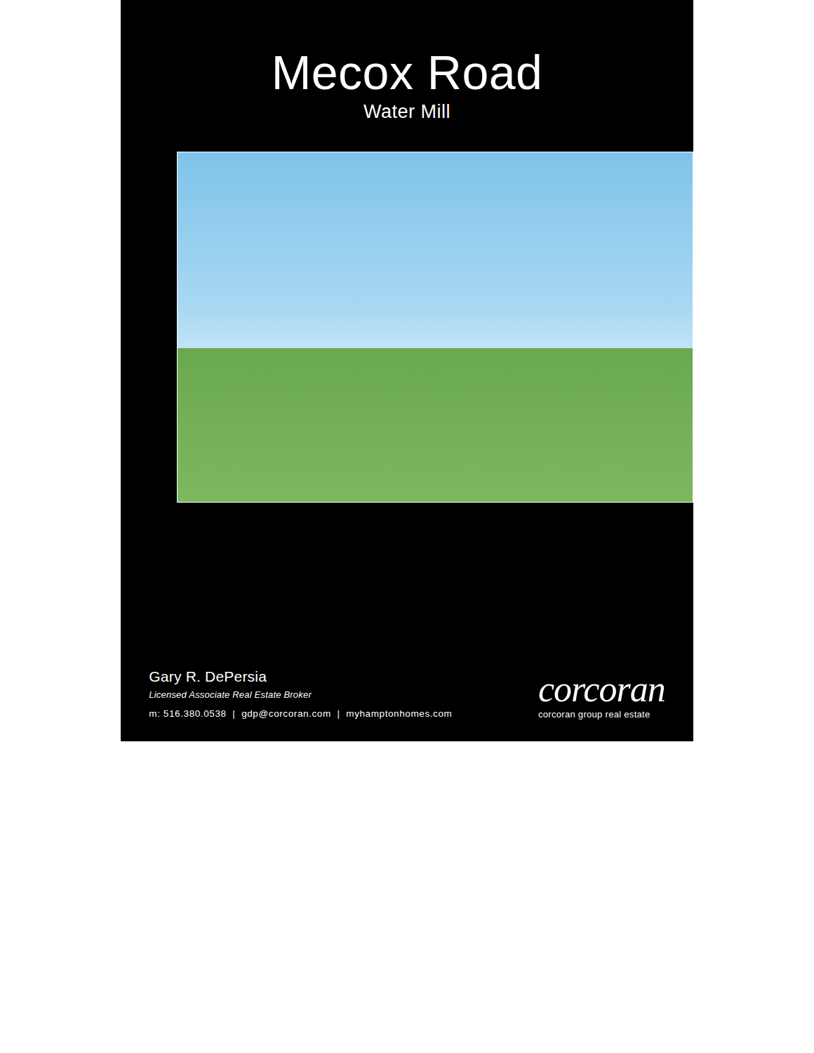Mecox Road
Water Mill
Gary R. DePersia
Licensed Associate Real Estate Broker
m: 516.380.0538 | gdp@corcoran.com | myhamptonhomes.com
corcoran
corcoran group real estate